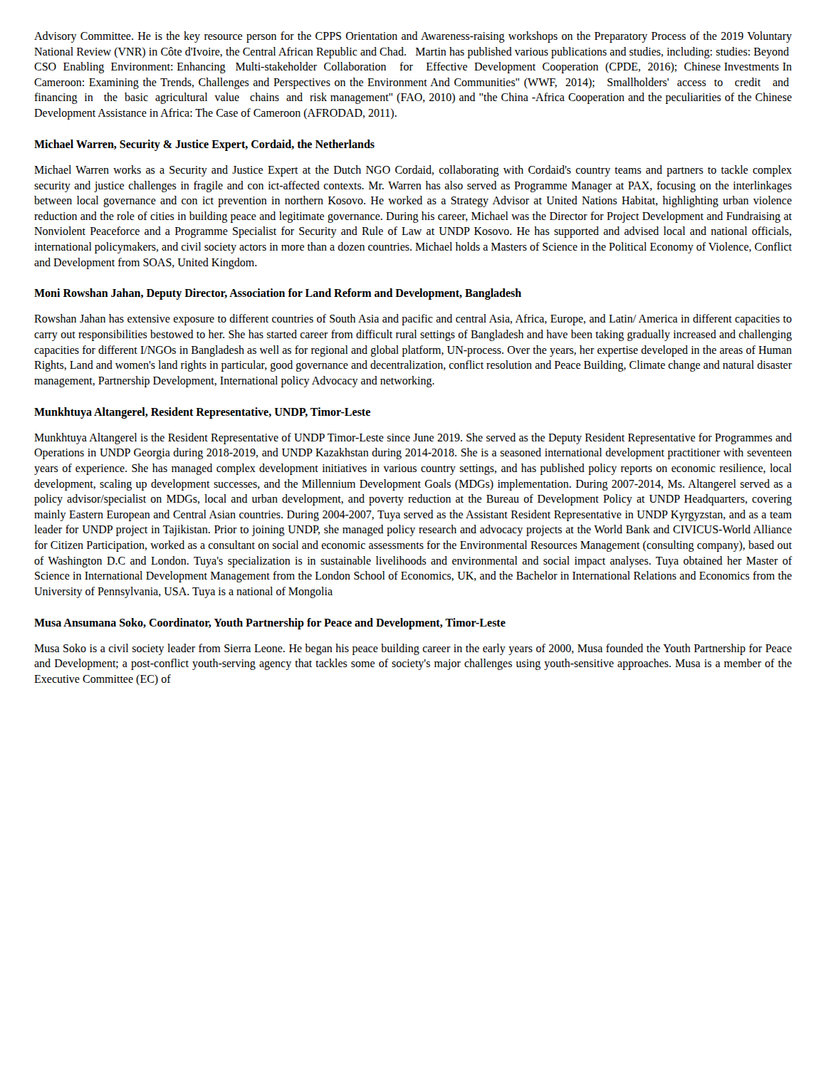Advisory Committee. He is the key resource person for the CPPS Orientation and Awareness-raising workshops on the Preparatory Process of the 2019 Voluntary National Review (VNR) in Côte d'Ivoire, the Central African Republic and Chad. Martin has published various publications and studies, including: studies: Beyond CSO Enabling Environment: Enhancing Multi-stakeholder Collaboration for Effective Development Cooperation (CPDE, 2016); Chinese Investments In Cameroon: Examining the Trends, Challenges and Perspectives on the Environment And Communities" (WWF, 2014); Smallholders' access to credit and financing in the basic agricultural value chains and risk management" (FAO, 2010) and "the China -Africa Cooperation and the peculiarities of the Chinese Development Assistance in Africa: The Case of Cameroon (AFRODAD, 2011).
Michael Warren, Security & Justice Expert, Cordaid, the Netherlands
Michael Warren works as a Security and Justice Expert at the Dutch NGO Cordaid, collaborating with Cordaid's country teams and partners to tackle complex security and justice challenges in fragile and con ict-affected contexts. Mr. Warren has also served as Programme Manager at PAX, focusing on the interlinkages between local governance and con ict prevention in northern Kosovo. He worked as a Strategy Advisor at United Nations Habitat, highlighting urban violence reduction and the role of cities in building peace and legitimate governance. During his career, Michael was the Director for Project Development and Fundraising at Nonviolent Peaceforce and a Programme Specialist for Security and Rule of Law at UNDP Kosovo. He has supported and advised local and national officials, international policymakers, and civil society actors in more than a dozen countries. Michael holds a Masters of Science in the Political Economy of Violence, Conflict and Development from SOAS, United Kingdom.
Moni Rowshan Jahan, Deputy Director, Association for Land Reform and Development, Bangladesh
Rowshan Jahan has extensive exposure to different countries of South Asia and pacific and central Asia, Africa, Europe, and Latin/ America in different capacities to carry out responsibilities bestowed to her. She has started career from difficult rural settings of Bangladesh and have been taking gradually increased and challenging capacities for different I/NGOs in Bangladesh as well as for regional and global platform, UN-process. Over the years, her expertise developed in the areas of Human Rights, Land and women's land rights in particular, good governance and decentralization, conflict resolution and Peace Building, Climate change and natural disaster management, Partnership Development, International policy Advocacy and networking.
Munkhtuya Altangerel, Resident Representative, UNDP, Timor-Leste
Munkhtuya Altangerel is the Resident Representative of UNDP Timor-Leste since June 2019. She served as the Deputy Resident Representative for Programmes and Operations in UNDP Georgia during 2018-2019, and UNDP Kazakhstan during 2014-2018. She is a seasoned international development practitioner with seventeen years of experience. She has managed complex development initiatives in various country settings, and has published policy reports on economic resilience, local development, scaling up development successes, and the Millennium Development Goals (MDGs) implementation. During 2007-2014, Ms. Altangerel served as a policy advisor/specialist on MDGs, local and urban development, and poverty reduction at the Bureau of Development Policy at UNDP Headquarters, covering mainly Eastern European and Central Asian countries. During 2004-2007, Tuya served as the Assistant Resident Representative in UNDP Kyrgyzstan, and as a team leader for UNDP project in Tajikistan. Prior to joining UNDP, she managed policy research and advocacy projects at the World Bank and CIVICUS-World Alliance for Citizen Participation, worked as a consultant on social and economic assessments for the Environmental Resources Management (consulting company), based out of Washington D.C and London. Tuya's specialization is in sustainable livelihoods and environmental and social impact analyses. Tuya obtained her Master of Science in International Development Management from the London School of Economics, UK, and the Bachelor in International Relations and Economics from the University of Pennsylvania, USA. Tuya is a national of Mongolia
Musa Ansumana Soko, Coordinator, Youth Partnership for Peace and Development, Timor-Leste
Musa Soko is a civil society leader from Sierra Leone. He began his peace building career in the early years of 2000, Musa founded the Youth Partnership for Peace and Development; a post-conflict youth-serving agency that tackles some of society's major challenges using youth-sensitive approaches. Musa is a member of the Executive Committee (EC) of